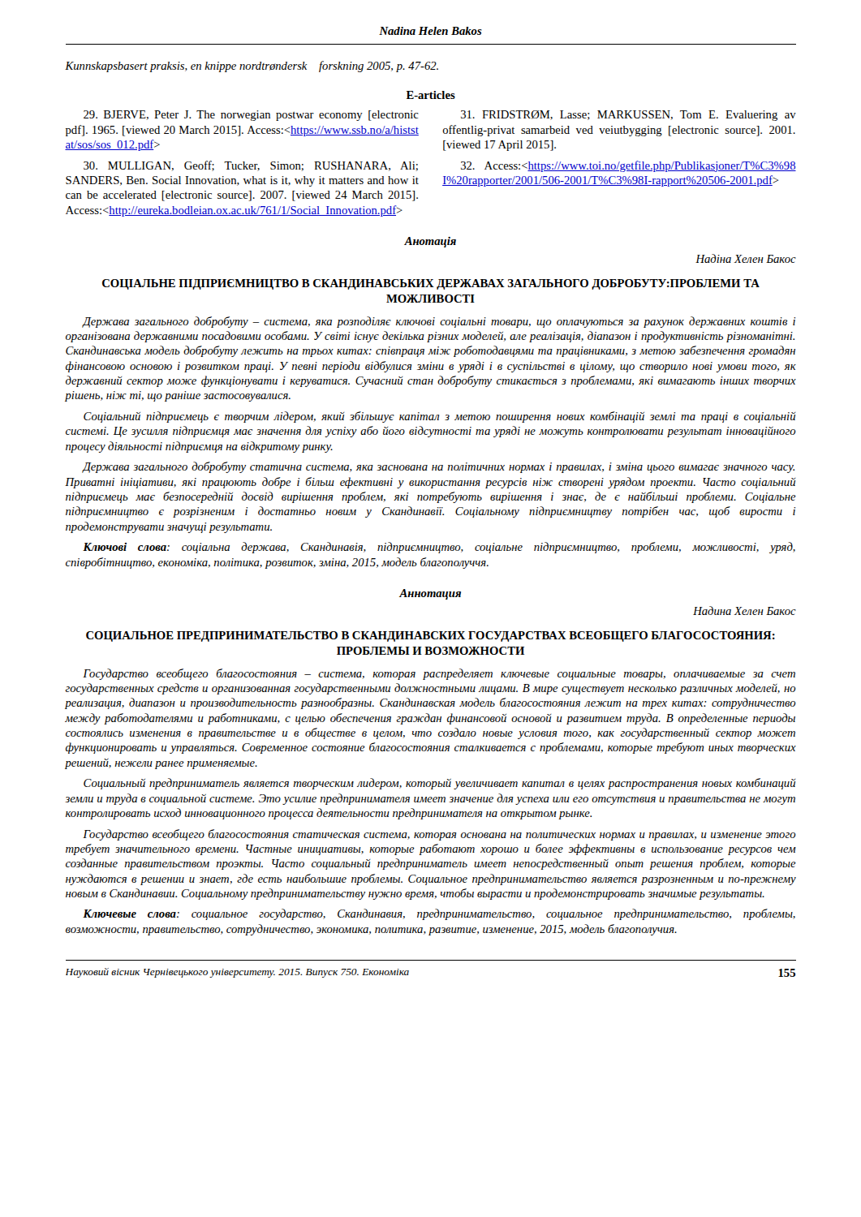Nadina Helen Bakos
Kunnskapsbasert praksis, en knippe nordtrøndersk forskning 2005, p. 47-62.
E-articles
29. BJERVE, Peter J. The norwegian postwar economy [electronic pdf]. 1965. [viewed 20 March 2015]. Access:<https://www.ssb.no/a/histstat/sos/sos_012.pdf>
30. MULLIGAN, Geoff; Tucker, Simon; RUSHANARA, Ali; SANDERS, Ben. Social Innovation, what is it, why it matters and how it can be accelerated [electronic source]. 2007. [viewed 24 March 2015]. Access:<http://eureka.bodleian.ox.ac.uk/761/1/Social_Innovation.pdf>
31. FRIDSTRØM, Lasse; MARKUSSEN, Tom E. Evaluering av offentlig-privat samarbeid ved veiutbygging [electronic source]. 2001. [viewed 17 April 2015].
32. Access:<https://www.toi.no/getfile.php/Publikasjoner/T%C3%98I%20rapporter/2001/506-2001/T%C3%98I-rapport%20506-2001.pdf>
Анотація
Надіна Хелен Бакос
Соціальне підприємництво в скандинавських державах загального добробуту:проблеми та можливості
Держава загального добробуту – система, яка розподіляє ключові соціальні товари, що оплачуються за рахунок державних коштів і організована державними посадовими особами. У світі існує декілька різних моделей, але реалізація, діапазон і продуктивність різноманітні. Скандинавська модель добробуту лежить на трьох китах: співпраця між роботодавцями та працівниками, з метою забезпечення громадян фінансовою основою і розвитком праці. У певні періоди відбулися зміни в уряді і в суспільстві в цілому, що створило нові умови того, як державний сектор може функціонувати і керуватися. Сучасний стан добробуту стикається з проблемами, які вимагають інших творчих рішень, ніж ті, що раніше застосовувалися.
Соціальний підприємець є творчим лідером, який збільшує капітал з метою поширення нових комбінацій землі та праці в соціальній системі. Це зусилля підприємця має значення для успіху або його відсутності та уряді не можуть контролювати результат інноваційного процесу діяльності підприємця на відкритому ринку.
Держава загального добробуту статична система, яка заснована на політичних нормах і правилах, і зміна цього вимагає значного часу. Приватні ініціативи, які працюють добре і більш ефективні у використання ресурсів ніж створені урядом проекти. Часто соціальний підприємець має безпосередній досвід вирішення проблем, які потребують вирішення і знає, де є найбільші проблеми. Соціальне підприємництво є розрізненим і достатньо новим у Скандинавії. Соціальному підприємництву потрібен час, щоб вирости і продемонструвати значущі результати.
Ключові слова: соціальна держава, Скандинавія, підприємництво, соціальне підприємництво, проблеми, можливості, уряд, співробітництво, економіка, політика, розвиток, зміна, 2015, модель благополуччя.
Аннотация
Надина Хелен Бакос
Социальное предпринимательство в скандинавских государствах всеобщего благосостояния: проблемы и возможности
Государство всеобщего благосостояния – система, которая распределяет ключевые социальные товары, оплачиваемые за счет государственных средств и организованная государственными должностными лицами. В мире существует несколько различных моделей, но реализация, диапазон и производительность разнообразны. Скандинавская модель благосостояния лежит на трех китах: сотрудничество между работодателями и работниками, с целью обеспечения граждан финансовой основой и развитием труда. В определенные периоды состоялись изменения в правительстве и в обществе в целом, что создало новые условия того, как государственный сектор может функционировать и управляться. Современное состояние благосостояния сталкивается с проблемами, которые требуют иных творческих решений, нежели ранее применяемые.
Социальный предприниматель является творческим лидером, который увеличивает капитал в целях распространения новых комбинаций земли и труда в социальной системе. Это усилие предпринимателя имеет значение для успеха или его отсутствия и правительства не могут контролировать исход инновационного процесса деятельности предпринимателя на открытом рынке.
Государство всеобщего благосостояния статическая система, которая основана на политических нормах и правилах, и изменение этого требует значительного времени. Частные инициативы, которые работают хорошо и более эффективны в использование ресурсов чем созданные правительством проэкты. Часто социальный предприниматель имеет непосредственный опыт решения проблем, которые нуждаются в решении и знает, где есть наибольшие проблемы. Социальное предпринимательство является разрозненным и по-прежнему новым в Скандинавии. Социальному предпринимательству нужно время, чтобы вырасти и продемонстрировать значимые результаты.
Ключевые слова: социальное государство, Скандинавия, предпринимательство, социальное предпринимательство, проблемы, возможности, правительство, сотрудничество, экономика, политика, развитие, изменение, 2015, модель благополучия.
155 Науковий вісник Чернівецького університету. 2015. Випуск 750. Економіка